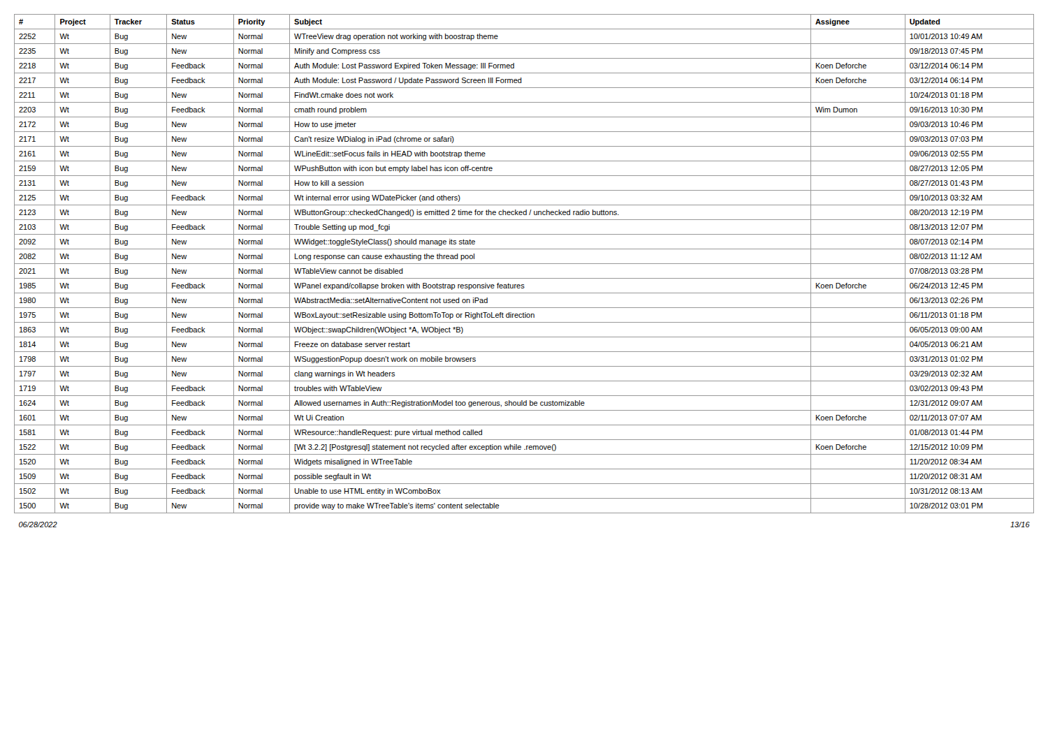| # | Project | Tracker | Status | Priority | Subject | Assignee | Updated |
| --- | --- | --- | --- | --- | --- | --- | --- |
| 2252 | Wt | Bug | New | Normal | WTreeView drag operation not working with boostrap theme | | 10/01/2013 10:49 AM |
| 2235 | Wt | Bug | New | Normal | Minify and Compress css | | 09/18/2013 07:45 PM |
| 2218 | Wt | Bug | Feedback | Normal | Auth Module: Lost Password Expired Token Message: Ill Formed | Koen Deforche | 03/12/2014 06:14 PM |
| 2217 | Wt | Bug | Feedback | Normal | Auth Module: Lost Password / Update Password Screen Ill Formed | Koen Deforche | 03/12/2014 06:14 PM |
| 2211 | Wt | Bug | New | Normal | FindWt.cmake does not work | | 10/24/2013 01:18 PM |
| 2203 | Wt | Bug | Feedback | Normal | cmath round problem | Wim Dumon | 09/16/2013 10:30 PM |
| 2172 | Wt | Bug | New | Normal | How to use jmeter | | 09/03/2013 10:46 PM |
| 2171 | Wt | Bug | New | Normal | Can't resize WDialog in iPad (chrome or safari) | | 09/03/2013 07:03 PM |
| 2161 | Wt | Bug | New | Normal | WLineEdit::setFocus fails in HEAD with bootstrap theme | | 09/06/2013 02:55 PM |
| 2159 | Wt | Bug | New | Normal | WPushButton with icon but empty label has icon off-centre | | 08/27/2013 12:05 PM |
| 2131 | Wt | Bug | New | Normal | How to kill a session | | 08/27/2013 01:43 PM |
| 2125 | Wt | Bug | Feedback | Normal | Wt internal error using WDatePicker (and others) | | 09/10/2013 03:32 AM |
| 2123 | Wt | Bug | New | Normal | WButtonGroup::checkedChanged() is emitted 2 time for the checked / unchecked radio buttons. | | 08/20/2013 12:19 PM |
| 2103 | Wt | Bug | Feedback | Normal | Trouble Setting up mod_fcgi | | 08/13/2013 12:07 PM |
| 2092 | Wt | Bug | New | Normal | WWidget::toggleStyleClass() should manage its state | | 08/07/2013 02:14 PM |
| 2082 | Wt | Bug | New | Normal | Long response can cause exhausting the thread pool | | 08/02/2013 11:12 AM |
| 2021 | Wt | Bug | New | Normal | WTableView cannot be disabled | | 07/08/2013 03:28 PM |
| 1985 | Wt | Bug | Feedback | Normal | WPanel expand/collapse broken with Bootstrap responsive features | Koen Deforche | 06/24/2013 12:45 PM |
| 1980 | Wt | Bug | New | Normal | WAbstractMedia::setAlternativeContent not used on iPad | | 06/13/2013 02:26 PM |
| 1975 | Wt | Bug | New | Normal | WBoxLayout::setResizable using BottomToTop or RightToLeft direction | | 06/11/2013 01:18 PM |
| 1863 | Wt | Bug | Feedback | Normal | WObject::swapChildren(WObject *A, WObject *B) | | 06/05/2013 09:00 AM |
| 1814 | Wt | Bug | New | Normal | Freeze on database server restart | | 04/05/2013 06:21 AM |
| 1798 | Wt | Bug | New | Normal | WSuggestionPopup doesn't work on mobile browsers | | 03/31/2013 01:02 PM |
| 1797 | Wt | Bug | New | Normal | clang warnings in Wt headers | | 03/29/2013 02:32 AM |
| 1719 | Wt | Bug | Feedback | Normal | troubles with WTableView | | 03/02/2013 09:43 PM |
| 1624 | Wt | Bug | Feedback | Normal | Allowed usernames in Auth::RegistrationModel too generous, should be customizable | | 12/31/2012 09:07 AM |
| 1601 | Wt | Bug | New | Normal | Wt Ui Creation | Koen Deforche | 02/11/2013 07:07 AM |
| 1581 | Wt | Bug | Feedback | Normal | WResource::handleRequest: pure virtual method called | | 01/08/2013 01:44 PM |
| 1522 | Wt | Bug | Feedback | Normal | [Wt 3.2.2] [Postgresql] statement not recycled after exception while .remove() | Koen Deforche | 12/15/2012 10:09 PM |
| 1520 | Wt | Bug | Feedback | Normal | Widgets misaligned in WTreeTable | | 11/20/2012 08:34 AM |
| 1509 | Wt | Bug | Feedback | Normal | possible segfault in Wt | | 11/20/2012 08:31 AM |
| 1502 | Wt | Bug | Feedback | Normal | Unable to use HTML entity in WComboBox | | 10/31/2012 08:13 AM |
| 1500 | Wt | Bug | New | Normal | provide way to make WTreeTable's items' content selectable | | 10/28/2012 03:01 PM |
| 06/28/2022 | 13/16 |